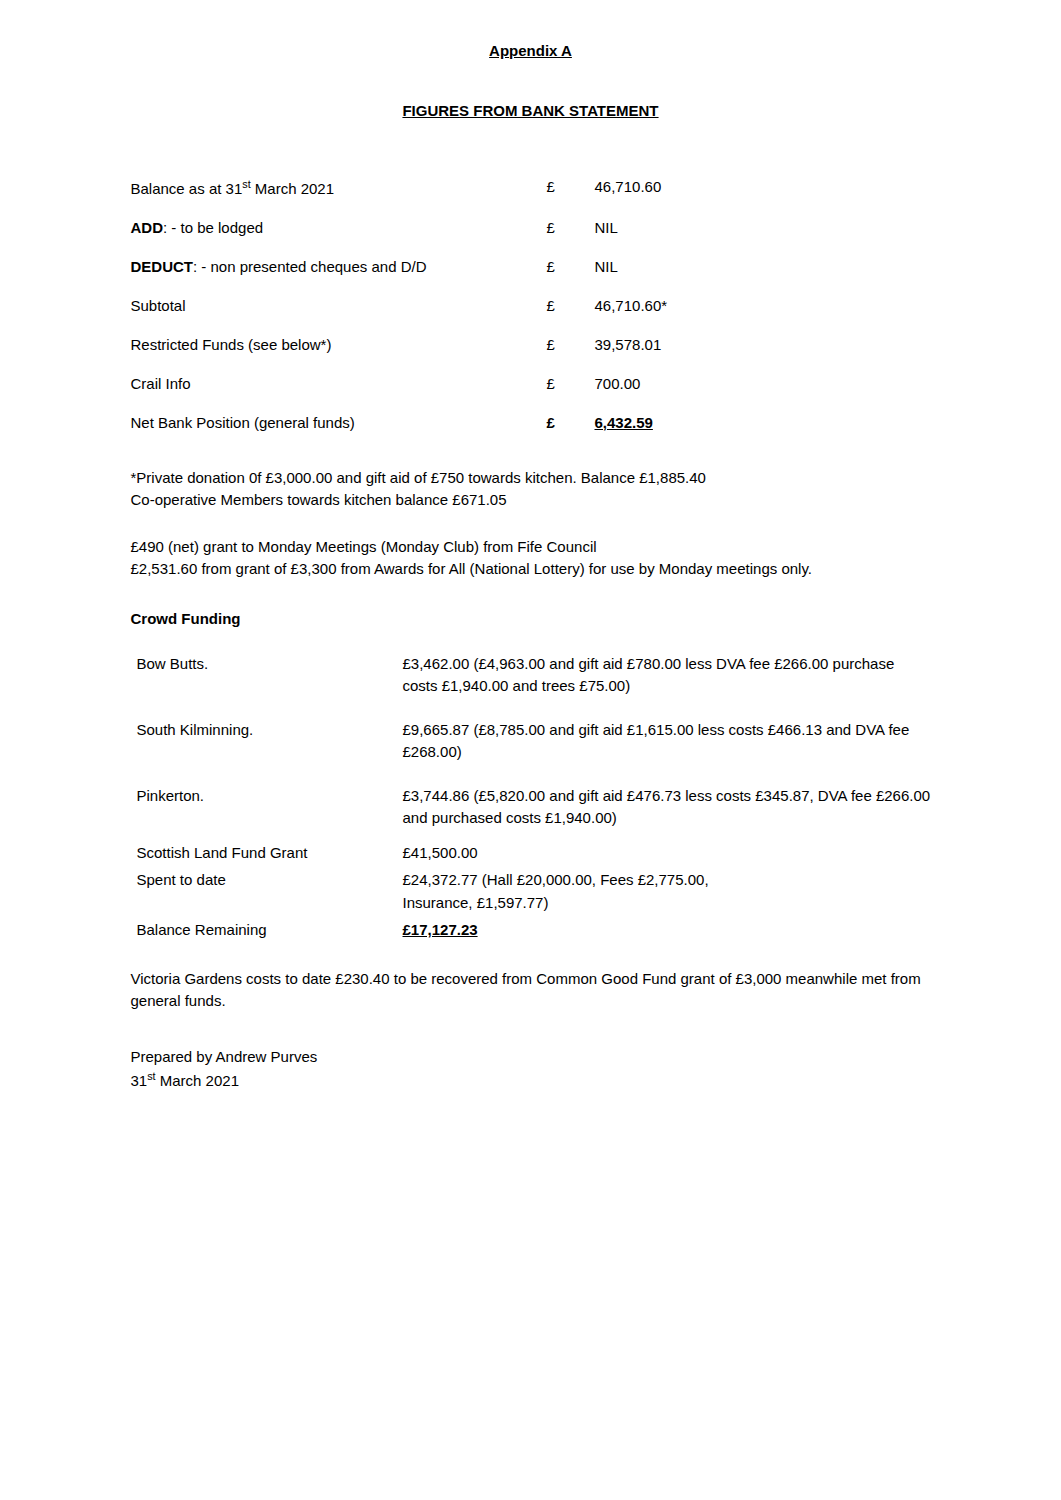Appendix A
FIGURES FROM BANK STATEMENT
| Balance as at 31 st March 2021 | £ | 46,710.60 |
| ADD : - to be lodged | £ | NIL |
| DEDUCT : - non presented cheques and D/D | £ | NIL |
| Subtotal | £ | 46,710.60* |
| Restricted Funds (see below*) | £ | 39,578.01 |
| Crail Info | £ | 700.00 |
| Net Bank Position (general funds) | £ | 6,432.59 |
*Private donation 0f £3,000.00 and gift aid of £750 towards kitchen. Balance £1,885.40
Co-operative Members towards kitchen balance £671.05
£490 (net) grant to Monday Meetings (Monday Club) from Fife Council
£2,531.60 from grant of £3,300 from Awards for All (National Lottery) for use by Monday meetings only.
Crowd Funding
| Bow Butts. | £3,462.00 (£4,963.00 and gift aid £780.00 less DVA fee £266.00 purchase costs £1,940.00 and trees £75.00) |
| South Kilminning. | £9,665.87 (£8,785.00 and gift aid £1,615.00 less costs £466.13 and DVA fee £268.00) |
| Pinkerton. | £3,744.86 (£5,820.00 and gift aid £476.73 less costs £345.87, DVA fee £266.00 and purchased costs £1,940.00) |
| Scottish Land Fund Grant | £41,500.00 |
| Spent to date | £24,372.77 (Hall £20,000.00, Fees £2,775.00, Insurance, £1,597.77) |
| Balance Remaining | £17,127.23 |
Victoria Gardens costs to date £230.40 to be recovered from Common Good Fund grant of £3,000 meanwhile met from general funds.
Prepared by Andrew Purves
31st March 2021